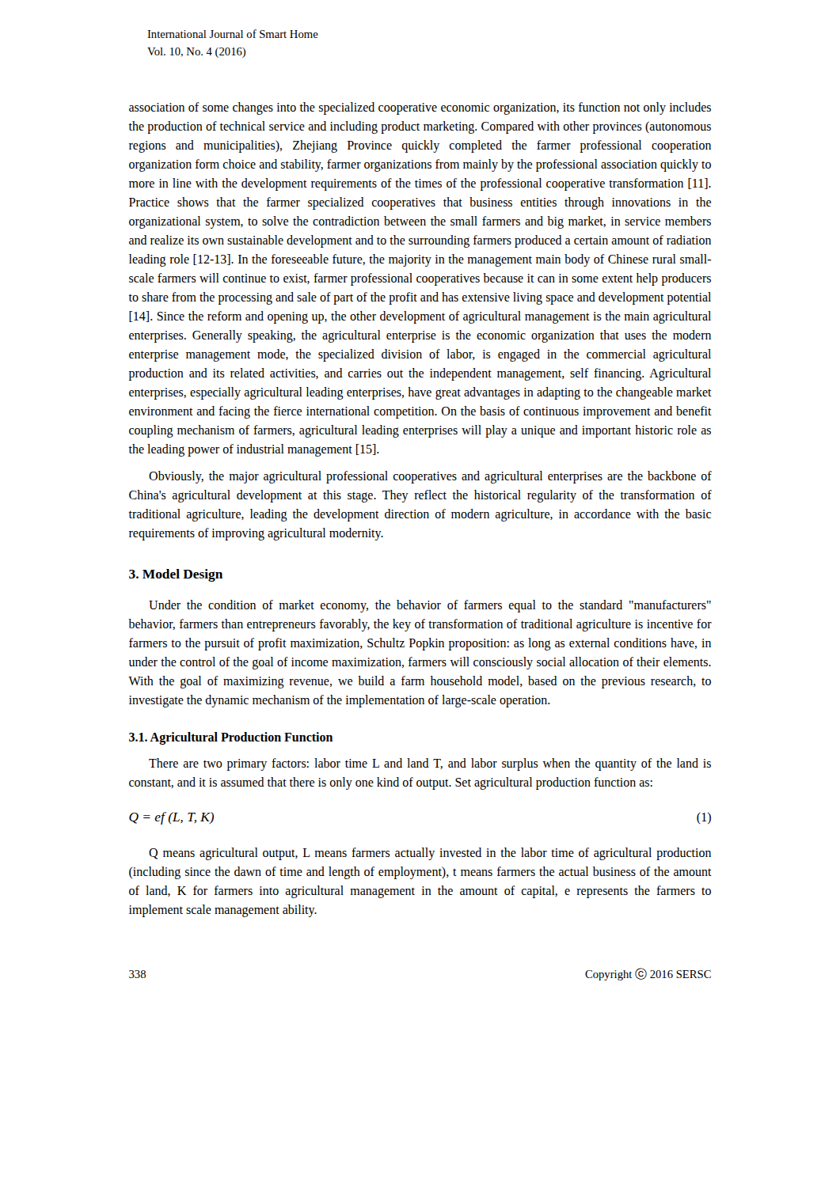International Journal of Smart Home
Vol. 10, No. 4 (2016)
association of some changes into the specialized cooperative economic organization, its function not only includes the production of technical service and including product marketing. Compared with other provinces (autonomous regions and municipalities), Zhejiang Province quickly completed the farmer professional cooperation organization form choice and stability, farmer organizations from mainly by the professional association quickly to more in line with the development requirements of the times of the professional cooperative transformation [11]. Practice shows that the farmer specialized cooperatives that business entities through innovations in the organizational system, to solve the contradiction between the small farmers and big market, in service members and realize its own sustainable development and to the surrounding farmers produced a certain amount of radiation leading role [12-13]. In the foreseeable future, the majority in the management main body of Chinese rural small-scale farmers will continue to exist, farmer professional cooperatives because it can in some extent help producers to share from the processing and sale of part of the profit and has extensive living space and development potential [14]. Since the reform and opening up, the other development of agricultural management is the main agricultural enterprises. Generally speaking, the agricultural enterprise is the economic organization that uses the modern enterprise management mode, the specialized division of labor, is engaged in the commercial agricultural production and its related activities, and carries out the independent management, self financing. Agricultural enterprises, especially agricultural leading enterprises, have great advantages in adapting to the changeable market environment and facing the fierce international competition. On the basis of continuous improvement and benefit coupling mechanism of farmers, agricultural leading enterprises will play a unique and important historic role as the leading power of industrial management [15].
Obviously, the major agricultural professional cooperatives and agricultural enterprises are the backbone of China's agricultural development at this stage. They reflect the historical regularity of the transformation of traditional agriculture, leading the development direction of modern agriculture, in accordance with the basic requirements of improving agricultural modernity.
3. Model Design
Under the condition of market economy, the behavior of farmers equal to the standard "manufacturers" behavior, farmers than entrepreneurs favorably, the key of transformation of traditional agriculture is incentive for farmers to the pursuit of profit maximization, Schultz Popkin proposition: as long as external conditions have, in under the control of the goal of income maximization, farmers will consciously social allocation of their elements. With the goal of maximizing revenue, we build a farm household model, based on the previous research, to investigate the dynamic mechanism of the implementation of large-scale operation.
3.1. Agricultural Production Function
There are two primary factors: labor time L and land T, and labor surplus when the quantity of the land is constant, and it is assumed that there is only one kind of output. Set agricultural production function as:
Q = ef (L, T, K) (1)
Q means agricultural output, L means farmers actually invested in the labor time of agricultural production (including since the dawn of time and length of employment), t means farmers the actual business of the amount of land, K for farmers into agricultural management in the amount of capital, e represents the farmers to implement scale management ability.
338 Copyright ⓒ 2016 SERSC